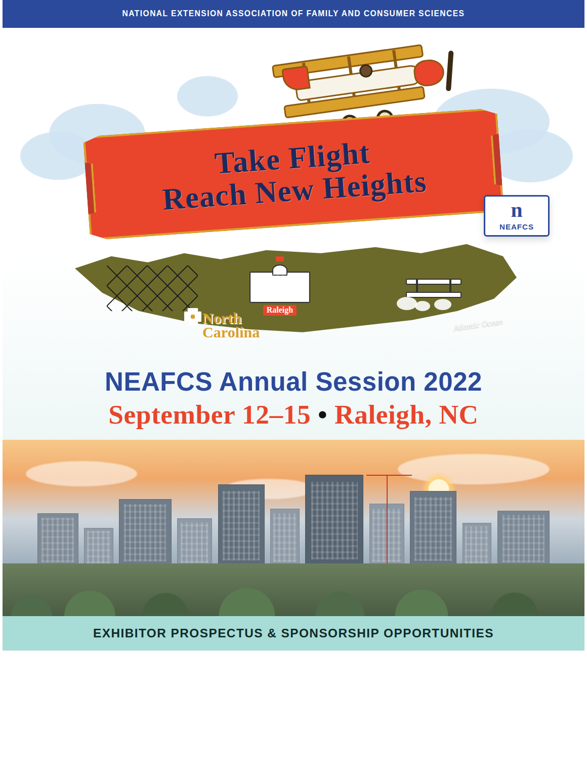National Extension Association of Family and Consumer Sciences
Take FlightReach New Heights
n
NEAFCS
Raleigh
North Carolina
Atlantic Ocean
NEAFCS Annual Session 2022
September 12–15 • Raleigh, NC
Exhibitor Prospectus & Sponsorship Opportunities